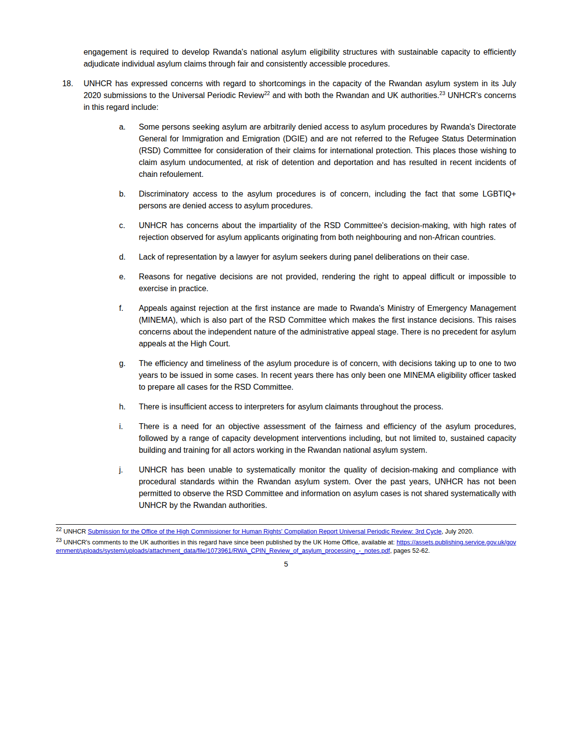engagement is required to develop Rwanda's national asylum eligibility structures with sustainable capacity to efficiently adjudicate individual asylum claims through fair and consistently accessible procedures.
18. UNHCR has expressed concerns with regard to shortcomings in the capacity of the Rwandan asylum system in its July 2020 submissions to the Universal Periodic Review22 and with both the Rwandan and UK authorities.23 UNHCR's concerns in this regard include:
a. Some persons seeking asylum are arbitrarily denied access to asylum procedures by Rwanda's Directorate General for Immigration and Emigration (DGIE) and are not referred to the Refugee Status Determination (RSD) Committee for consideration of their claims for international protection. This places those wishing to claim asylum undocumented, at risk of detention and deportation and has resulted in recent incidents of chain refoulement.
b. Discriminatory access to the asylum procedures is of concern, including the fact that some LGBTIQ+ persons are denied access to asylum procedures.
c. UNHCR has concerns about the impartiality of the RSD Committee's decision-making, with high rates of rejection observed for asylum applicants originating from both neighbouring and non-African countries.
d. Lack of representation by a lawyer for asylum seekers during panel deliberations on their case.
e. Reasons for negative decisions are not provided, rendering the right to appeal difficult or impossible to exercise in practice.
f. Appeals against rejection at the first instance are made to Rwanda's Ministry of Emergency Management (MINEMA), which is also part of the RSD Committee which makes the first instance decisions. This raises concerns about the independent nature of the administrative appeal stage. There is no precedent for asylum appeals at the High Court.
g. The efficiency and timeliness of the asylum procedure is of concern, with decisions taking up to one to two years to be issued in some cases. In recent years there has only been one MINEMA eligibility officer tasked to prepare all cases for the RSD Committee.
h. There is insufficient access to interpreters for asylum claimants throughout the process.
i. There is a need for an objective assessment of the fairness and efficiency of the asylum procedures, followed by a range of capacity development interventions including, but not limited to, sustained capacity building and training for all actors working in the Rwandan national asylum system.
j. UNHCR has been unable to systematically monitor the quality of decision-making and compliance with procedural standards within the Rwandan asylum system. Over the past years, UNHCR has not been permitted to observe the RSD Committee and information on asylum cases is not shared systematically with UNHCR by the Rwandan authorities.
22 UNHCR Submission for the Office of the High Commissioner for Human Rights' Compilation Report Universal Periodic Review: 3rd Cycle, July 2020.
23 UNHCR's comments to the UK authorities in this regard have since been published by the UK Home Office, available at: https://assets.publishing.service.gov.uk/government/uploads/system/uploads/attachment_data/file/1073961/RWA_CPIN_Review_of_asylum_processing_-_notes.pdf, pages 52-62.
5